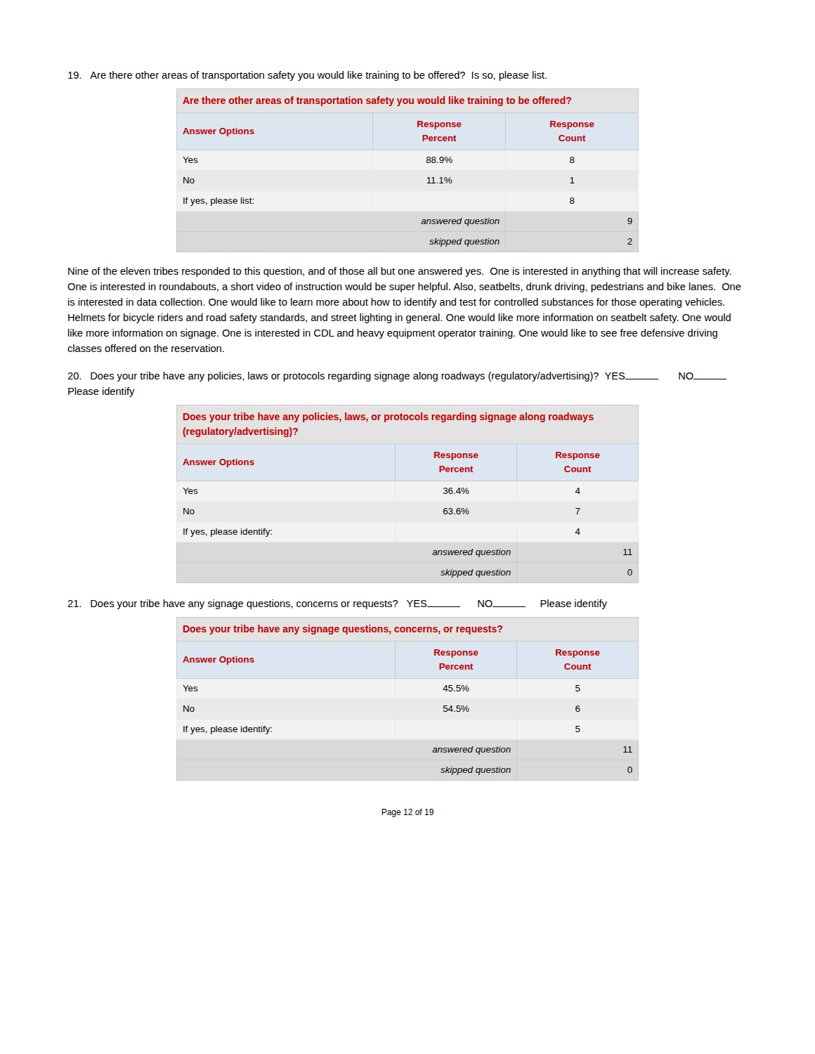19. Are there other areas of transportation safety you would like training to be offered? Is so, please list.
Are there other areas of transportation safety you would like training to be offered?
| Answer Options | Response Percent | Response Count |
| --- | --- | --- |
| Yes | 88.9% | 8 |
| No | 11.1% | 1 |
| If yes, please list: | | 8 |
| answered question | 9 |
| skipped question | 2 |
Nine of the eleven tribes responded to this question, and of those all but one answered yes. One is interested in anything that will increase safety. One is interested in roundabouts, a short video of instruction would be super helpful. Also, seatbelts, drunk driving, pedestrians and bike lanes. One is interested in data collection. One would like to learn more about how to identify and test for controlled substances for those operating vehicles. Helmets for bicycle riders and road safety standards, and street lighting in general. One would like more information on seatbelt safety. One would like more information on signage. One is interested in CDL and heavy equipment operator training. One would like to see free defensive driving classes offered on the reservation.
20. Does your tribe have any policies, laws or protocols regarding signage along roadways (regulatory/advertising)? YES NO Please identify
Does your tribe have any policies, laws, or protocols regarding signage along roadways (regulatory/advertising)?
| Answer Options | Response Percent | Response Count |
| --- | --- | --- |
| Yes | 36.4% | 4 |
| No | 63.6% | 7 |
| If yes, please identify: | | 4 |
| answered question | 11 |
| skipped question | 0 |
21. Does your tribe have any signage questions, concerns or requests? YES NO Please identify
Does your tribe have any signage questions, concerns, or requests?
| Answer Options | Response Percent | Response Count |
| --- | --- | --- |
| Yes | 45.5% | 5 |
| No | 54.5% | 6 |
| If yes, please identify: | | 5 |
| answered question | 11 |
| skipped question | 0 |
Page 12 of 19